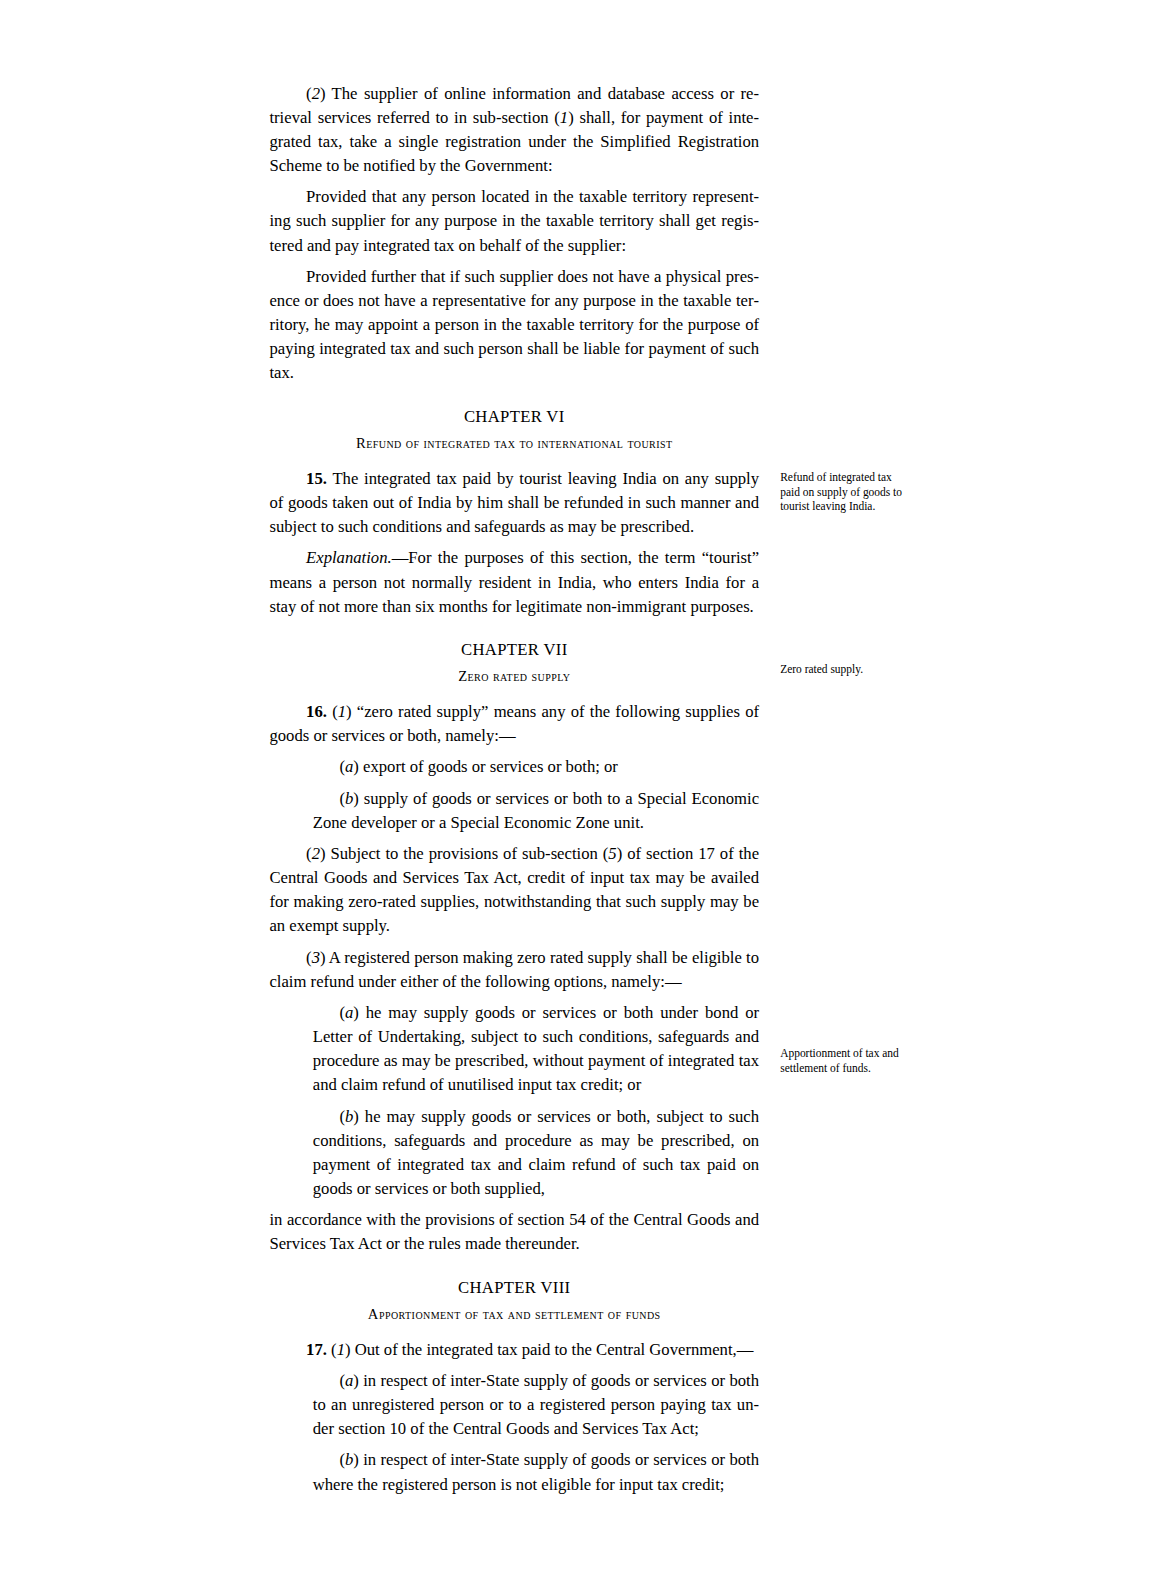(2) The supplier of online information and database access or retrieval services referred to in sub-section (1) shall, for payment of integrated tax, take a single registration under the Simplified Registration Scheme to be notified by the Government:
Provided that any person located in the taxable territory representing such supplier for any purpose in the taxable territory shall get registered and pay integrated tax on behalf of the supplier:
Provided further that if such supplier does not have a physical presence or does not have a representative for any purpose in the taxable territory, he may appoint a person in the taxable territory for the purpose of paying integrated tax and such person shall be liable for payment of such tax.
CHAPTER VI
Refund of integrated tax to international tourist
15. The integrated tax paid by tourist leaving India on any supply of goods taken out of India by him shall be refunded in such manner and subject to such conditions and safeguards as may be prescribed.
Explanation.—For the purposes of this section, the term “tourist” means a person not normally resident in India, who enters India for a stay of not more than six months for legitimate non-immigrant purposes.
CHAPTER VII
Zero rated supply
16. (1) “zero rated supply” means any of the following supplies of goods or services or both, namely:—
(a) export of goods or services or both; or
(b) supply of goods or services or both to a Special Economic Zone developer or a Special Economic Zone unit.
(2) Subject to the provisions of sub-section (5) of section 17 of the Central Goods and Services Tax Act, credit of input tax may be availed for making zero-rated supplies, notwithstanding that such supply may be an exempt supply.
(3) A registered person making zero rated supply shall be eligible to claim refund under either of the following options, namely:—
(a) he may supply goods or services or both under bond or Letter of Undertaking, subject to such conditions, safeguards and procedure as may be prescribed, without payment of integrated tax and claim refund of unutilised input tax credit; or
(b) he may supply goods or services or both, subject to such conditions, safeguards and procedure as may be prescribed, on payment of integrated tax and claim refund of such tax paid on goods or services or both supplied,
in accordance with the provisions of section 54 of the Central Goods and Services Tax Act or the rules made thereunder.
CHAPTER VIII
Apportionment of tax and settlement of funds
17. (1) Out of the integrated tax paid to the Central Government,—
(a) in respect of inter-State supply of goods or services or both to an unregistered person or to a registered person paying tax under section 10 of the Central Goods and Services Tax Act;
(b) in respect of inter-State supply of goods or services or both where the registered person is not eligible for input tax credit;
Refund of integrated tax paid on supply of goods to tourist leaving India.
Zero rated supply.
Apportionment of tax and settlement of funds.